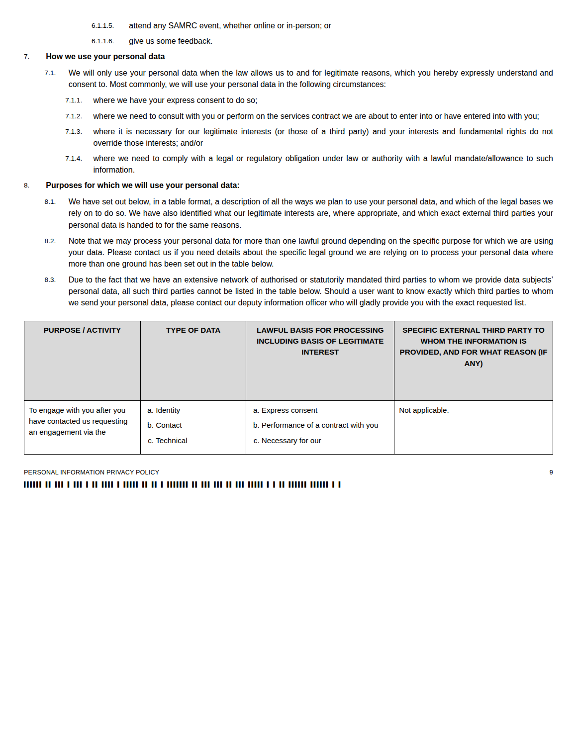6.1.1.5.
attend any SAMRC event, whether online or in-person; or
6.1.1.6.
give us some feedback.
7.
How we use your personal data
7.1.
We will only use your personal data when the law allows us to and for legitimate reasons, which you hereby expressly understand and consent to. Most commonly, we will use your personal data in the following circumstances:
7.1.1.
where we have your express consent to do so;
7.1.2.
where we need to consult with you or perform on the services contract we are about to enter into or have entered into with you;
7.1.3.
where it is necessary for our legitimate interests (or those of a third party) and your interests and fundamental rights do not override those interests; and/or
7.1.4.
where we need to comply with a legal or regulatory obligation under law or authority with a lawful mandate/allowance to such information.
8.
Purposes for which we will use your personal data:
8.1.
We have set out below, in a table format, a description of all the ways we plan to use your personal data, and which of the legal bases we rely on to do so. We have also identified what our legitimate interests are, where appropriate, and which exact external third parties your personal data is handed to for the same reasons.
8.2.
Note that we may process your personal data for more than one lawful ground depending on the specific purpose for which we are using your data. Please contact us if you need details about the specific legal ground we are relying on to process your personal data where more than one ground has been set out in the table below.
8.3.
Due to the fact that we have an extensive network of authorised or statutorily mandated third parties to whom we provide data subjects’ personal data, all such third parties cannot be listed in the table below. Should a user want to know exactly which third parties to whom we send your personal data, please contact our deputy information officer who will gladly provide you with the exact requested list.
| Purpose / Activity | Type of data | Lawful basis for processing including basis of legitimate interest | Specific external third party to whom the information is provided, and for what reason (if any) |
| --- | --- | --- | --- |
| To engage with you after you have contacted us requesting an engagement via the | Identity Contact Technical | Express consent Performance of a contract with you Necessary for our | Not applicable. |
PERSONAL INFORMATION PRIVACY POLICY
9
▌▌▌▌▌▌ ▌▌ ▌▌▌ ▌ ▌▌▌ ▌ ▌▌ ▌▌▌▌ ▌ ▌▌▌▌▌ ▌▌ ▌▌ ▌ ▌▌▌▌▌▌▌ ▌▌ ▌▌▌ ▌▌▌ ▌▌ ▌▌▌ ▌▌▌▌▌ ▌ ▌ ▌▌ ▌▌▌▌▌▌ ▌▌▌▌▌▌ ▌ ▌